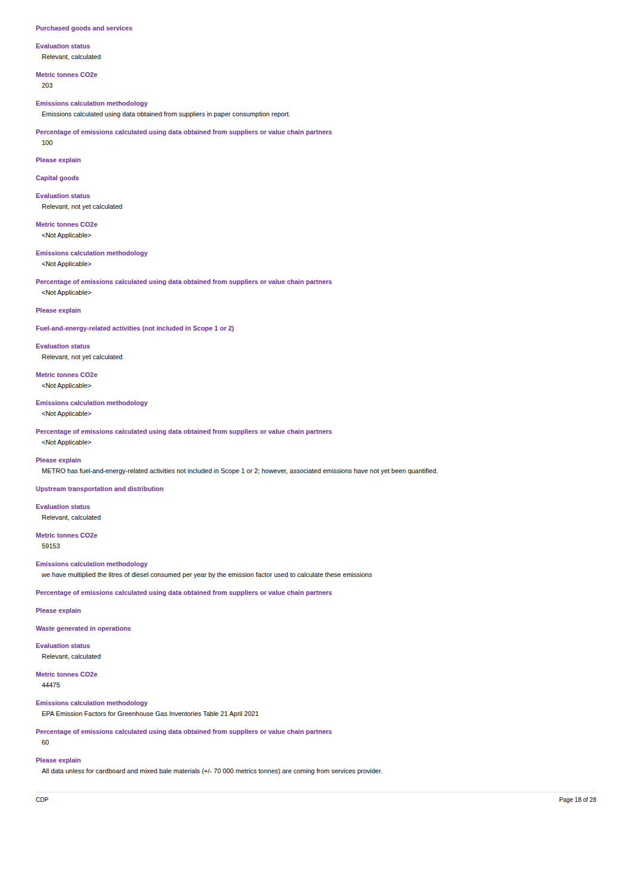Purchased goods and services
Evaluation status
Relevant, calculated
Metric tonnes CO2e
203
Emissions calculation methodology
Emissions calculated using data obtained from suppliers in paper consumption report.
Percentage of emissions calculated using data obtained from suppliers or value chain partners
100
Please explain
Capital goods
Evaluation status
Relevant, not yet calculated
Metric tonnes CO2e
<Not Applicable>
Emissions calculation methodology
<Not Applicable>
Percentage of emissions calculated using data obtained from suppliers or value chain partners
<Not Applicable>
Please explain
Fuel-and-energy-related activities (not included in Scope 1 or 2)
Evaluation status
Relevant, not yet calculated
Metric tonnes CO2e
<Not Applicable>
Emissions calculation methodology
<Not Applicable>
Percentage of emissions calculated using data obtained from suppliers or value chain partners
<Not Applicable>
Please explain
METRO has fuel-and-energy-related activities not included in Scope 1 or 2; however, associated emissions have not yet been quantified.
Upstream transportation and distribution
Evaluation status
Relevant, calculated
Metric tonnes CO2e
59153
Emissions calculation methodology
we have multiplied the litres of diesel consumed per year by the emission factor used to calculate these emissions
Percentage of emissions calculated using data obtained from suppliers or value chain partners
Please explain
Waste generated in operations
Evaluation status
Relevant, calculated
Metric tonnes CO2e
44475
Emissions calculation methodology
EPA Emission Factors for Greenhouse Gas Inventories Table 21 April 2021
Percentage of emissions calculated using data obtained from suppliers or value chain partners
60
Please explain
All data unless for cardboard and mixed bale materials (+/- 70 000 metrics tonnes) are coming from services provider.
CDP Page 18 of 28